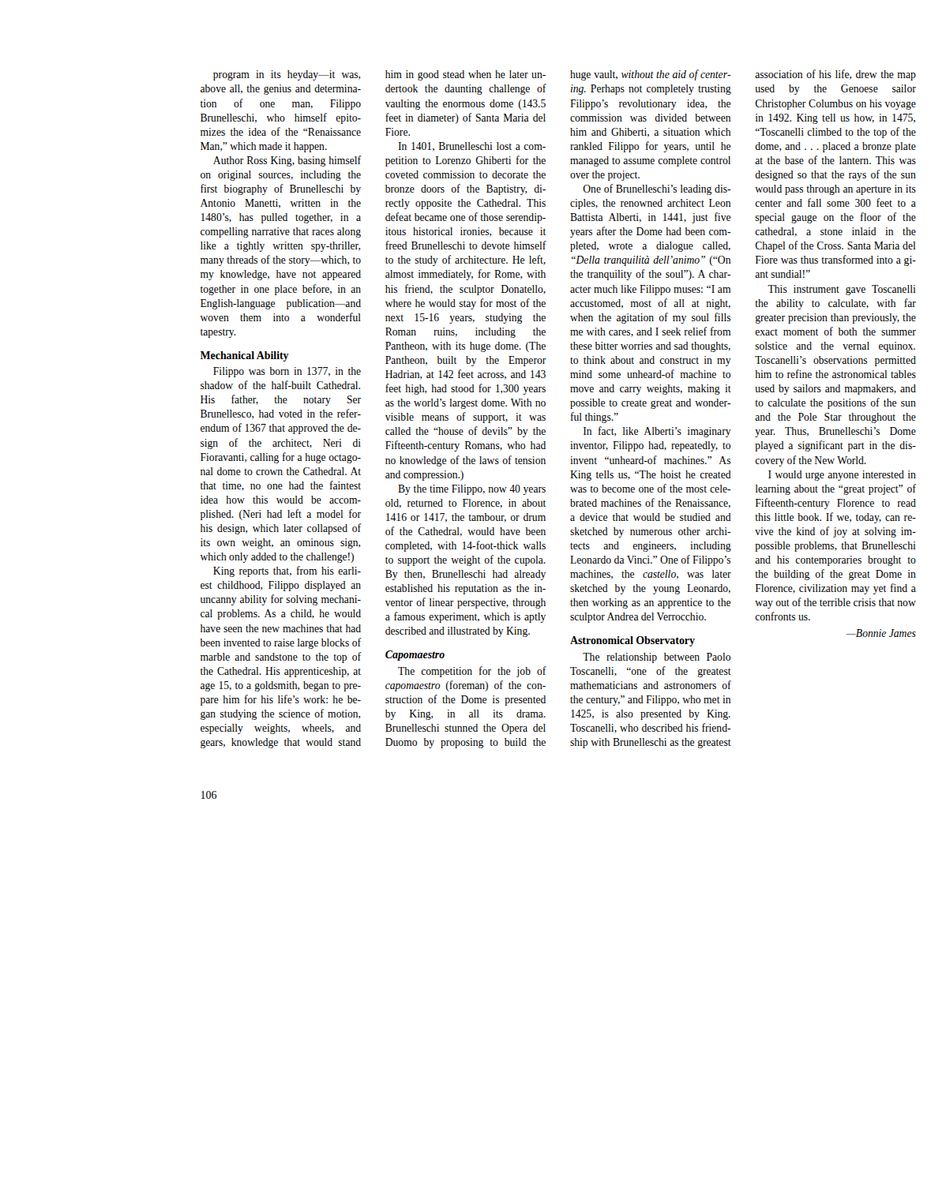program in its heyday—it was, above all, the genius and determination of one man, Filippo Brunelleschi, who himself epitomizes the idea of the “Renaissance Man,” which made it happen.
Author Ross King, basing himself on original sources, including the first biography of Brunelleschi by Antonio Manetti, written in the 1480’s, has pulled together, in a compelling narrative that races along like a tightly written spy-thriller, many threads of the story—which, to my knowledge, have not appeared together in one place before, in an English-language publication—and woven them into a wonderful tapestry.
Mechanical Ability
Filippo was born in 1377, in the shadow of the half-built Cathedral. His father, the notary Ser Brunellesco, had voted in the referendum of 1367 that approved the design of the architect, Neri di Fioravanti, calling for a huge octagonal dome to crown the Cathedral. At that time, no one had the faintest idea how this would be accomplished. (Neri had left a model for his design, which later collapsed of its own weight, an ominous sign, which only added to the challenge!)
King reports that, from his earliest childhood, Filippo displayed an uncanny ability for solving mechanical problems. As a child, he would have seen the new machines that had been invented to raise large blocks of marble and sandstone to the top of the Cathedral. His apprenticeship, at age 15, to a goldsmith, began to prepare him for his life’s work: he began studying the science of motion, especially weights, wheels, and gears, knowledge that would stand him in good stead when he later undertook the daunting challenge of vaulting the enormous dome (143.5 feet in diameter) of Santa Maria del Fiore.
In 1401, Brunelleschi lost a competition to Lorenzo Ghiberti for the coveted commission to decorate the bronze doors of the Baptistry, directly opposite the Cathedral. This defeat became one of those serendipitous historical ironies, because it freed Brunelleschi to devote himself to the study of architecture. He left, almost immediately, for Rome, with his friend, the sculptor Donatello, where he would stay for most of the next 15-16 years, studying the Roman ruins, including the Pantheon, with its huge dome. (The Pantheon, built by the Emperor Hadrian, at 142 feet across, and 143 feet high, had stood for 1,300 years as the world’s largest dome. With no visible means of support, it was called the “house of devils” by the Fifteenth-century Romans, who had no knowledge of the laws of tension and compression.)
By the time Filippo, now 40 years old, returned to Florence, in about 1416 or 1417, the tambour, or drum of the Cathedral, would have been completed, with 14-foot-thick walls to support the weight of the cupola. By then, Brunelleschi had already established his reputation as the inventor of linear perspective, through a famous experiment, which is aptly described and illustrated by King.
Capomaestro
The competition for the job of capomaestro (foreman) of the construction of the Dome is presented by King, in all its drama. Brunelleschi stunned the Opera del Duomo by proposing to build the huge vault, without the aid of centering. Perhaps not completely trusting Filippo’s revolutionary idea, the commission was divided between him and Ghiberti, a situation which rankled Filippo for years, until he managed to assume complete control over the project.
One of Brunelleschi’s leading disciples, the renowned architect Leon Battista Alberti, in 1441, just five years after the Dome had been completed, wrote a dialogue called, “Della tranquilità dell’animo” (“On the tranquility of the soul”). A character much like Filippo muses: “I am accustomed, most of all at night, when the agitation of my soul fills me with cares, and I seek relief from these bitter worries and sad thoughts, to think about and construct in my mind some unheard-of machine to move and carry weights, making it possible to create great and wonderful things.”
In fact, like Alberti’s imaginary inventor, Filippo had, repeatedly, to invent “unheard-of machines.” As King tells us, “The hoist he created was to become one of the most celebrated machines of the Renaissance, a device that would be studied and sketched by numerous other architects and engineers, including Leonardo da Vinci.” One of Filippo’s machines, the castello, was later sketched by the young Leonardo, then working as an apprentice to the sculptor Andrea del Verrocchio.
Astronomical Observatory
The relationship between Paolo Toscanelli, “one of the greatest mathematicians and astronomers of the century,” and Filippo, who met in 1425, is also presented by King. Toscanelli, who described his friendship with Brunelleschi as the greatest association of his life, drew the map used by the Genoese sailor Christopher Columbus on his voyage in 1492. King tell us how, in 1475, “Toscanelli climbed to the top of the dome, and . . . placed a bronze plate at the base of the lantern. This was designed so that the rays of the sun would pass through an aperture in its center and fall some 300 feet to a special gauge on the floor of the cathedral, a stone inlaid in the Chapel of the Cross. Santa Maria del Fiore was thus transformed into a giant sundial!”
This instrument gave Toscanelli the ability to calculate, with far greater precision than previously, the exact moment of both the summer solstice and the vernal equinox. Toscanelli’s observations permitted him to refine the astronomical tables used by sailors and mapmakers, and to calculate the positions of the sun and the Pole Star throughout the year. Thus, Brunelleschi’s Dome played a significant part in the discovery of the New World.
I would urge anyone interested in learning about the “great project” of Fifteenth-century Florence to read this little book. If we, today, can revive the kind of joy at solving impossible problems, that Brunelleschi and his contemporaries brought to the building of the great Dome in Florence, civilization may yet find a way out of the terrible crisis that now confronts us.
—Bonnie James
106